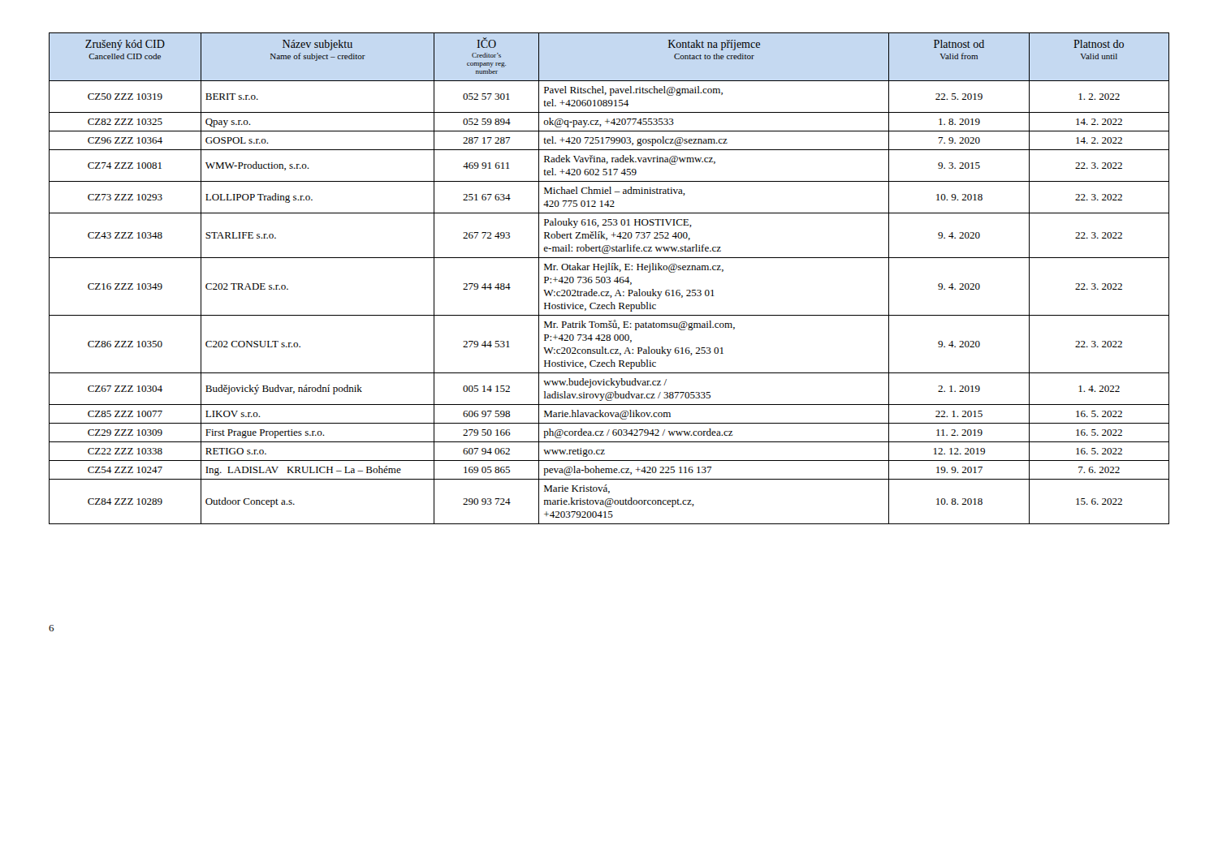| Zrušený kód CID Cancelled CID code | Název subjektu Name of subject – creditor | IČO Creditor’s company reg. number | Kontakt na příjemce Contact to the creditor | Platnost od Valid from | Platnost do Valid until |
| --- | --- | --- | --- | --- | --- |
| CZ50 ZZZ 10319 | BERIT s.r.o. | 052 57 301 | Pavel Ritschel, pavel.ritschel@gmail.com, tel. +420601089154 | 22. 5. 2019 | 1. 2. 2022 |
| CZ82 ZZZ 10325 | Qpay s.r.o. | 052 59 894 | ok@q-pay.cz, +420774553533 | 1. 8. 2019 | 14. 2. 2022 |
| CZ96 ZZZ 10364 | GOSPOL s.r.o. | 287 17 287 | tel. +420 725179903, gospolcz@seznam.cz | 7. 9. 2020 | 14. 2. 2022 |
| CZ74 ZZZ 10081 | WMW-Production, s.r.o. | 469 91 611 | Radek Vavřina, radek.vavrina@wmw.cz, tel. +420 602 517 459 | 9. 3. 2015 | 22. 3. 2022 |
| CZ73 ZZZ 10293 | LOLLIPOP Trading s.r.o. | 251 67 634 | Michael Chmiel – administrativa, 420 775 012 142 | 10. 9. 2018 | 22. 3. 2022 |
| CZ43 ZZZ 10348 | STARLIFE s.r.o. | 267 72 493 | Palouky 616, 253 01 HOSTIVICE, Robert Změlík, +420 737 252 400, e-mail: robert@starlife.cz www.starlife.cz | 9. 4. 2020 | 22. 3. 2022 |
| CZ16 ZZZ 10349 | C202 TRADE s.r.o. | 279 44 484 | Mr. Otakar Hejlík, E: Hejliko@seznam.cz, P:+420 736 503 464, W:c202trade.cz, A: Palouky 616, 253 01 Hostivice, Czech Republic | 9. 4. 2020 | 22. 3. 2022 |
| CZ86 ZZZ 10350 | C202 CONSULT s.r.o. | 279 44 531 | Mr. Patrik Tomšů, E: patatomsu@gmail.com, P:+420 734 428 000, W:c202consult.cz, A: Palouky 616, 253 01 Hostivice, Czech Republic | 9. 4. 2020 | 22. 3. 2022 |
| CZ67 ZZZ 10304 | Budějovický Budvar, národní podnik | 005 14 152 | www.budejovickybudvar.cz / ladislav.sirovy@budvar.cz / 387705335 | 2. 1. 2019 | 1. 4. 2022 |
| CZ85 ZZZ 10077 | LIKOV s.r.o. | 606 97 598 | Marie.hlavackova@likov.com | 22. 1. 2015 | 16. 5. 2022 |
| CZ29 ZZZ 10309 | First Prague Properties s.r.o. | 279 50 166 | ph@cordea.cz / 603427942 / www.cordea.cz | 11. 2. 2019 | 16. 5. 2022 |
| CZ22 ZZZ 10338 | RETIGO s.r.o. | 607 94 062 | www.retigo.cz | 12. 12. 2019 | 16. 5. 2022 |
| CZ54 ZZZ 10247 | Ing. LADISLAV KRULICH – La – Bohéme | 169 05 865 | peva@la-boheme.cz, +420 225 116 137 | 19. 9. 2017 | 7. 6. 2022 |
| CZ84 ZZZ 10289 | Outdoor Concept a.s. | 290 93 724 | Marie Kristová, marie.kristova@outdoorconcept.cz, +420379200415 | 10. 8. 2018 | 15. 6. 2022 |
6